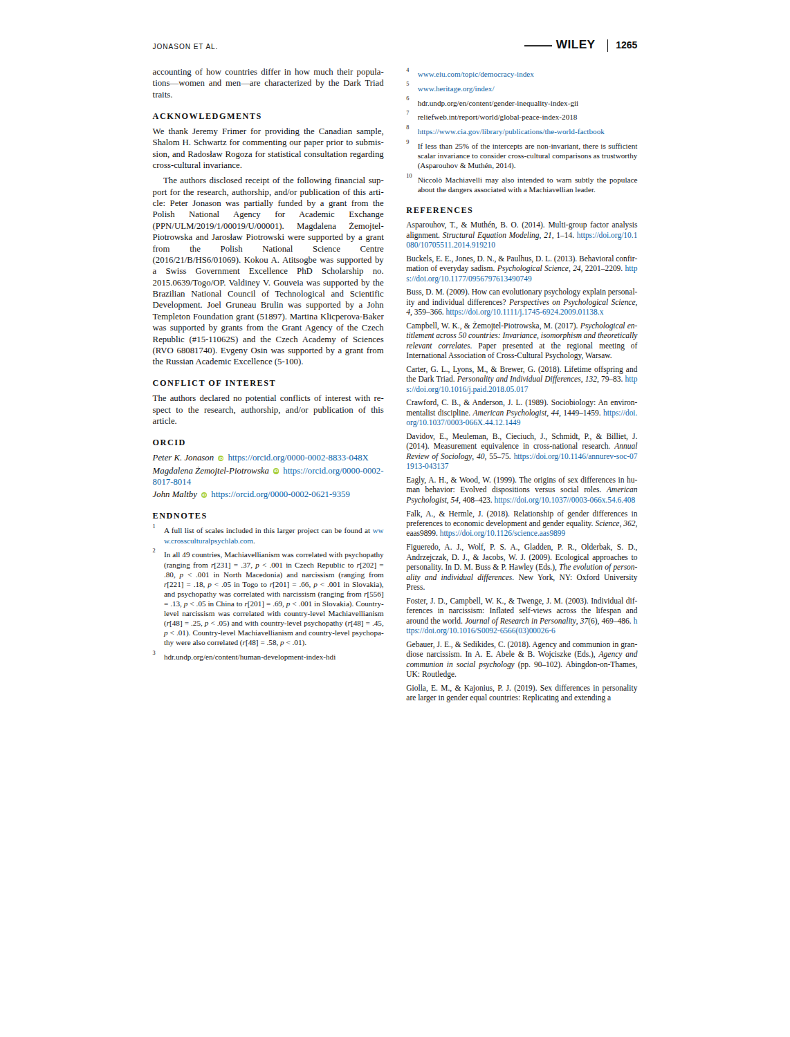Jonason et al.
WILEY
1265
accounting of how countries differ in how much their populations—women and men—are characterized by the Dark Triad traits.
Acknowledgments
We thank Jeremy Frimer for providing the Canadian sample, Shalom H. Schwartz for commenting our paper prior to submission, and Radosław Rogoza for statistical consultation regarding cross-cultural invariance.
The authors disclosed receipt of the following financial support for the research, authorship, and/or publication of this article: Peter Jonason was partially funded by a grant from the Polish National Agency for Academic Exchange (PPN/ULM/2019/1/00019/U/00001). Magdalena Żemojtel-Piotrowska and Jarosław Piotrowski were supported by a grant from the Polish National Science Centre (2016/21/B/HS6/01069). Kokou A. Atitsogbe was supported by a Swiss Government Excellence PhD Scholarship no. 2015.0639/Togo/OP. Valdiney V. Gouveia was supported by the Brazilian National Council of Technological and Scientific Development. Joel Gruneau Brulin was supported by a John Templeton Foundation grant (51897). Martina Klicperova-Baker was supported by grants from the Grant Agency of the Czech Republic (#15-11062S) and the Czech Academy of Sciences (RVO 68081740). Evgeny Osin was supported by a grant from the Russian Academic Excellence (5-100).
Conflict of Interest
The authors declared no potential conflicts of interest with respect to the research, authorship, and/or publication of this article.
ORCID
Peter K. Jonason https://orcid.org/0000-0002-8833-048X
Magdalena Żemojtel-Piotrowska https://orcid.org/0000-0002-8017-8014
John Maltby https://orcid.org/0000-0002-0621-9359
Endnotes
A full list of scales included in this larger project can be found at www.crossculturalpsychlab.com.
In all 49 countries, Machiavellianism was correlated with psychopathy (ranging from r[231] = .37, p < .001 in Czech Republic to r[202] = .80, p < .001 in North Macedonia) and narcissism (ranging from r[221] = .18, p < .05 in Togo to r[201] = .66, p < .001 in Slovakia), and psychopathy was correlated with narcissism (ranging from r[556] = .13, p < .05 in China to r[201] = .69, p < .001 in Slovakia). Country-level narcissism was correlated with country-level Machiavellianism (r[48] = .25, p < .05) and with country-level psychopathy (r[48] = .45, p < .01). Country-level Machiavellianism and country-level psychopathy were also correlated (r[48] = .58, p < .01).
hdr.undp.org/en/content/human-development-index-hdi
www.eiu.com/topic/democracy-index
www.heritage.org/index/
hdr.undp.org/en/content/gender-inequality-index-gii
reliefweb.int/report/world/global-peace-index-2018
https://www.cia.gov/library/publications/the-world-factbook
If less than 25% of the intercepts are non-invariant, there is sufficient scalar invariance to consider cross-cultural comparisons as trustworthy (Asparouhov & Muthén, 2014).
Niccolò Machiavelli may also intended to warn subtly the populace about the dangers associated with a Machiavellian leader.
References
Asparouhov, T., & Muthén, B. O. (2014). Multi-group factor analysis alignment. Structural Equation Modeling, 21, 1–14. https://doi.org/10.1080/10705511.2014.919210
Buckels, E. E., Jones, D. N., & Paulhus, D. L. (2013). Behavioral confirmation of everyday sadism. Psychological Science, 24, 2201–2209. https://doi.org/10.1177/0956797613490749
Buss, D. M. (2009). How can evolutionary psychology explain personality and individual differences? Perspectives on Psychological Science, 4, 359–366. https://doi.org/10.1111/j.1745-6924.2009.01138.x
Campbell, W. K., & Żemojtel-Piotrowska, M. (2017). Psychological entitlement across 50 countries: Invariance, isomorphism and theoretically relevant correlates. Paper presented at the regional meeting of International Association of Cross-Cultural Psychology, Warsaw.
Carter, G. L., Lyons, M., & Brewer, G. (2018). Lifetime offspring and the Dark Triad. Personality and Individual Differences, 132, 79–83. https://doi.org/10.1016/j.paid.2018.05.017
Crawford, C. B., & Anderson, J. L. (1989). Sociobiology: An environmentalist discipline. American Psychologist, 44, 1449–1459. https://doi.org/10.1037/0003-066X.44.12.1449
Davidov, E., Meuleman, B., Cieciuch, J., Schmidt, P., & Billiet, J. (2014). Measurement equivalence in cross-national research. Annual Review of Sociology, 40, 55–75. https://doi.org/10.1146/annurev-soc-071913-043137
Eagly, A. H., & Wood, W. (1999). The origins of sex differences in human behavior: Evolved dispositions versus social roles. American Psychologist, 54, 408–423. https://doi.org/10.1037//0003-066x.54.6.408
Falk, A., & Hermle, J. (2018). Relationship of gender differences in preferences to economic development and gender equality. Science, 362, eaas9899. https://doi.org/10.1126/science.aas9899
Figueredo, A. J., Wolf, P. S. A., Gladden, P. R., Olderbak, S. D., Andrzejczak, D. J., & Jacobs, W. J. (2009). Ecological approaches to personality. In D. M. Buss & P. Hawley (Eds.), The evolution of personality and individual differences. New York, NY: Oxford University Press.
Foster, J. D., Campbell, W. K., & Twenge, J. M. (2003). Individual differences in narcissism: Inflated self-views across the lifespan and around the world. Journal of Research in Personality, 37(6), 469–486. https://doi.org/10.1016/S0092-6566(03)00026-6
Gebauer, J. E., & Sedikides, C. (2018). Agency and communion in grandiose narcissism. In A. E. Abele & B. Wojciszke (Eds.), Agency and communion in social psychology (pp. 90–102). Abingdon-on-Thames, UK: Routledge.
Giolla, E. M., & Kajonius, P. J. (2019). Sex differences in personality are larger in gender equal countries: Replicating and extending a